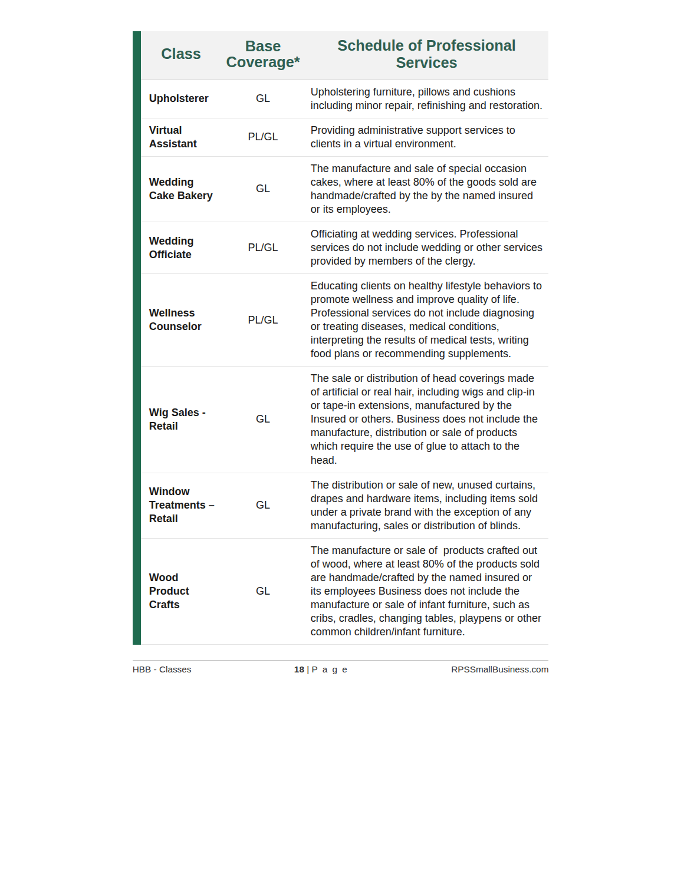| Class | Base Coverage* | Schedule of Professional Services |
| --- | --- | --- |
| Upholsterer | GL | Upholstering furniture, pillows and cushions including minor repair, refinishing and restoration. |
| Virtual Assistant | PL/GL | Providing administrative support services to clients in a virtual environment. |
| Wedding Cake Bakery | GL | The manufacture and sale of special occasion cakes, where at least 80% of the goods sold are handmade/crafted by the by the named insured or its employees. |
| Wedding Officiate | PL/GL | Officiating at wedding services. Professional services do not include wedding or other services provided by members of the clergy. |
| Wellness Counselor | PL/GL | Educating clients on healthy lifestyle behaviors to promote wellness and improve quality of life. Professional services do not include diagnosing or treating diseases, medical conditions, interpreting the results of medical tests, writing food plans or recommending supplements. |
| Wig Sales - Retail | GL | The sale or distribution of head coverings made of artificial or real hair, including wigs and clip-in or tape-in extensions, manufactured by the Insured or others. Business does not include the manufacture, distribution or sale of products which require the use of glue to attach to the head. |
| Window Treatments – Retail | GL | The distribution or sale of new, unused curtains, drapes and hardware items, including items sold under a private brand with the exception of any manufacturing, sales or distribution of blinds. |
| Wood Product Crafts | GL | The manufacture or sale of products crafted out of wood, where at least 80% of the products sold are handmade/crafted by the named insured or its employees Business does not include the manufacture or sale of infant furniture, such as cribs, cradles, changing tables, playpens or other common children/infant furniture. |
HBB - Classes
18 | P a g e
RPSSmallBusiness.com